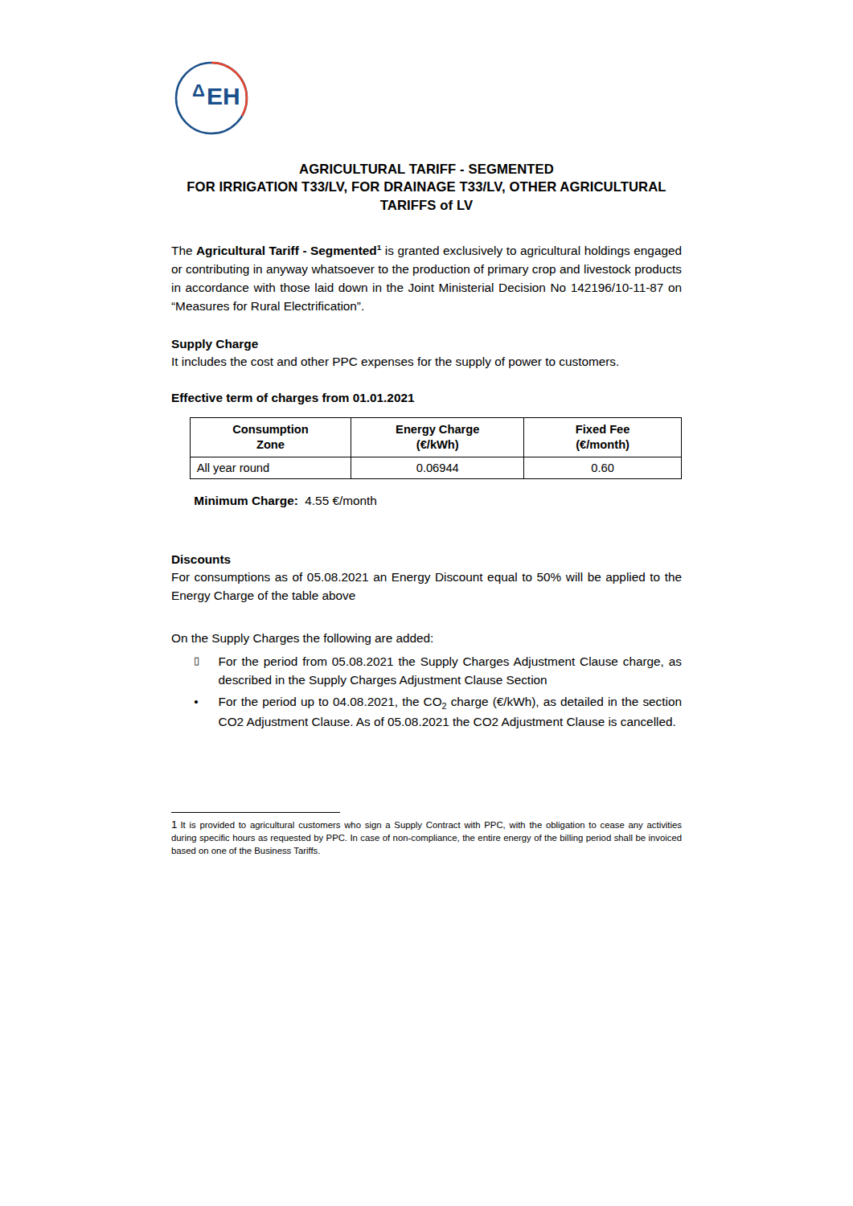Δ E H
AGRICULTURAL TARIFF - SEGMENTED
FOR IRRIGATION T33/LV, FOR DRAINAGE T33/LV, OTHER AGRICULTURAL TARIFFS of LV
The Agricultural Tariff - Segmented1 is granted exclusively to agricultural holdings engaged or contributing in anyway whatsoever to the production of primary crop and livestock products in accordance with those laid down in the Joint Ministerial Decision No 142196/10-11-87 on “Measures for Rural Electrification”.
Supply Charge
It includes the cost and other PPC expenses for the supply of power to customers.
Effective term of charges from 01.01.2021
| Consumption Zone | Energy Charge (€/kWh) | Fixed Fee (€/month) |
| --- | --- | --- |
| All year round | 0.06944 | 0.60 |
Minimum Charge: 4.55 €/month
Discounts
For consumptions as of 05.08.2021 an Energy Discount equal to 50% will be applied to the Energy Charge of the table above
On the Supply Charges the following are added:
▯For the period from 05.08.2021 the Supply Charges Adjustment Clause charge, as described in the Supply Charges Adjustment Clause Section
•For the period up to 04.08.2021, the CO2 charge (€/kWh), as detailed in the section CO2 Adjustment Clause. As of 05.08.2021 the CO2 Adjustment Clause is cancelled.
1 It is provided to agricultural customers who sign a Supply Contract with PPC, with the obligation to cease any activities during specific hours as requested by PPC. In case of non-compliance, the entire energy of the billing period shall be invoiced based on one of the Business Tariffs.